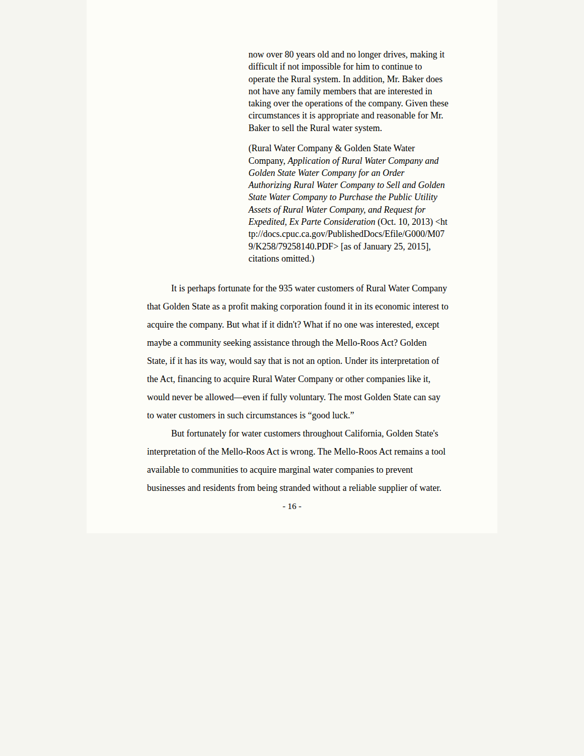now over 80 years old and no longer drives, making it difficult if not impossible for him to continue to operate the Rural system. In addition, Mr. Baker does not have any family members that are interested in taking over the operations of the company. Given these circumstances it is appropriate and reasonable for Mr. Baker to sell the Rural water system.
(Rural Water Company & Golden State Water Company, Application of Rural Water Company and Golden State Water Company for an Order Authorizing Rural Water Company to Sell and Golden State Water Company to Purchase the Public Utility Assets of Rural Water Company, and Request for Expedited, Ex Parte Consideration (Oct. 10, 2013) <http://docs.cpuc.ca.gov/PublishedDocs/Efile/G000/M079/K258/79258140.PDF> [as of January 25, 2015], citations omitted.)
It is perhaps fortunate for the 935 water customers of Rural Water Company that Golden State as a profit making corporation found it in its economic interest to acquire the company. But what if it didn't? What if no one was interested, except maybe a community seeking assistance through the Mello-Roos Act? Golden State, if it has its way, would say that is not an option. Under its interpretation of the Act, financing to acquire Rural Water Company or other companies like it, would never be allowed—even if fully voluntary. The most Golden State can say to water customers in such circumstances is “good luck.”
But fortunately for water customers throughout California, Golden State's interpretation of the Mello-Roos Act is wrong. The Mello-Roos Act remains a tool available to communities to acquire marginal water companies to prevent businesses and residents from being stranded without a reliable supplier of water.
- 16 -